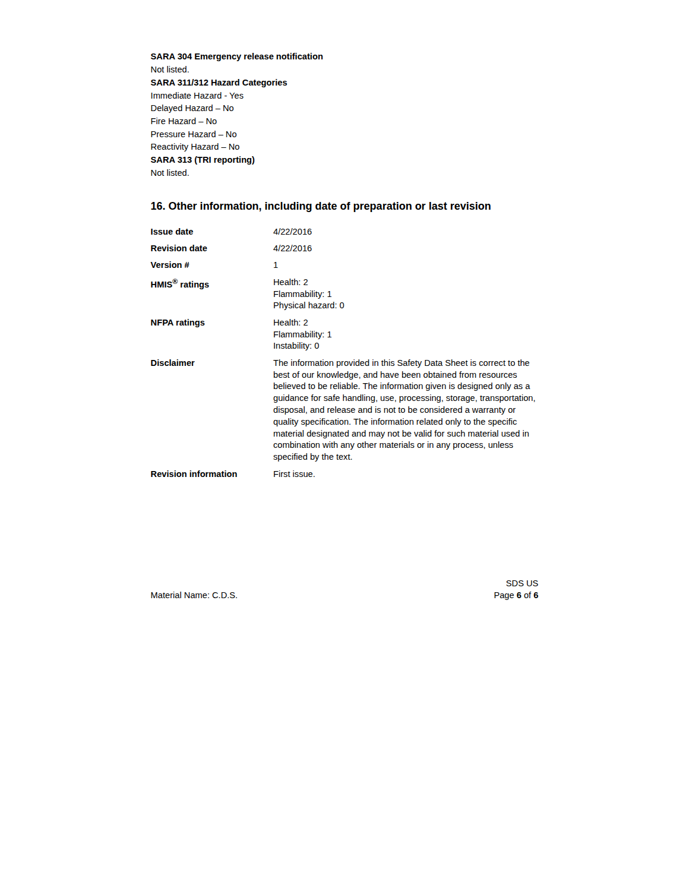SARA 304 Emergency release notification
Not listed.
SARA 311/312 Hazard Categories
Immediate Hazard - Yes
Delayed Hazard – No
Fire Hazard – No
Pressure Hazard – No
Reactivity Hazard – No
SARA 313 (TRI reporting)
Not listed.
16. Other information, including date of preparation or last revision
| Issue date | 4/22/2016 |
| Revision date | 4/22/2016 |
| Version # | 1 |
| HMIS ® ratings | Health: 2 Flammability: 1 Physical hazard: 0 |
| NFPA ratings | Health: 2 Flammability: 1 Instability: 0 |
| Disclaimer | The information provided in this Safety Data Sheet is correct to the best of our knowledge, and have been obtained from resources believed to be reliable. The information given is designed only as a guidance for safe handling, use, processing, storage, transportation, disposal, and release and is not to be considered a warranty or quality specification. The information related only to the specific material designated and may not be valid for such material used in combination with any other materials or in any process, unless specified by the text. |
| Revision information | First issue. |
SDS US
Material Name: C.D.S.
Page 6 of 6